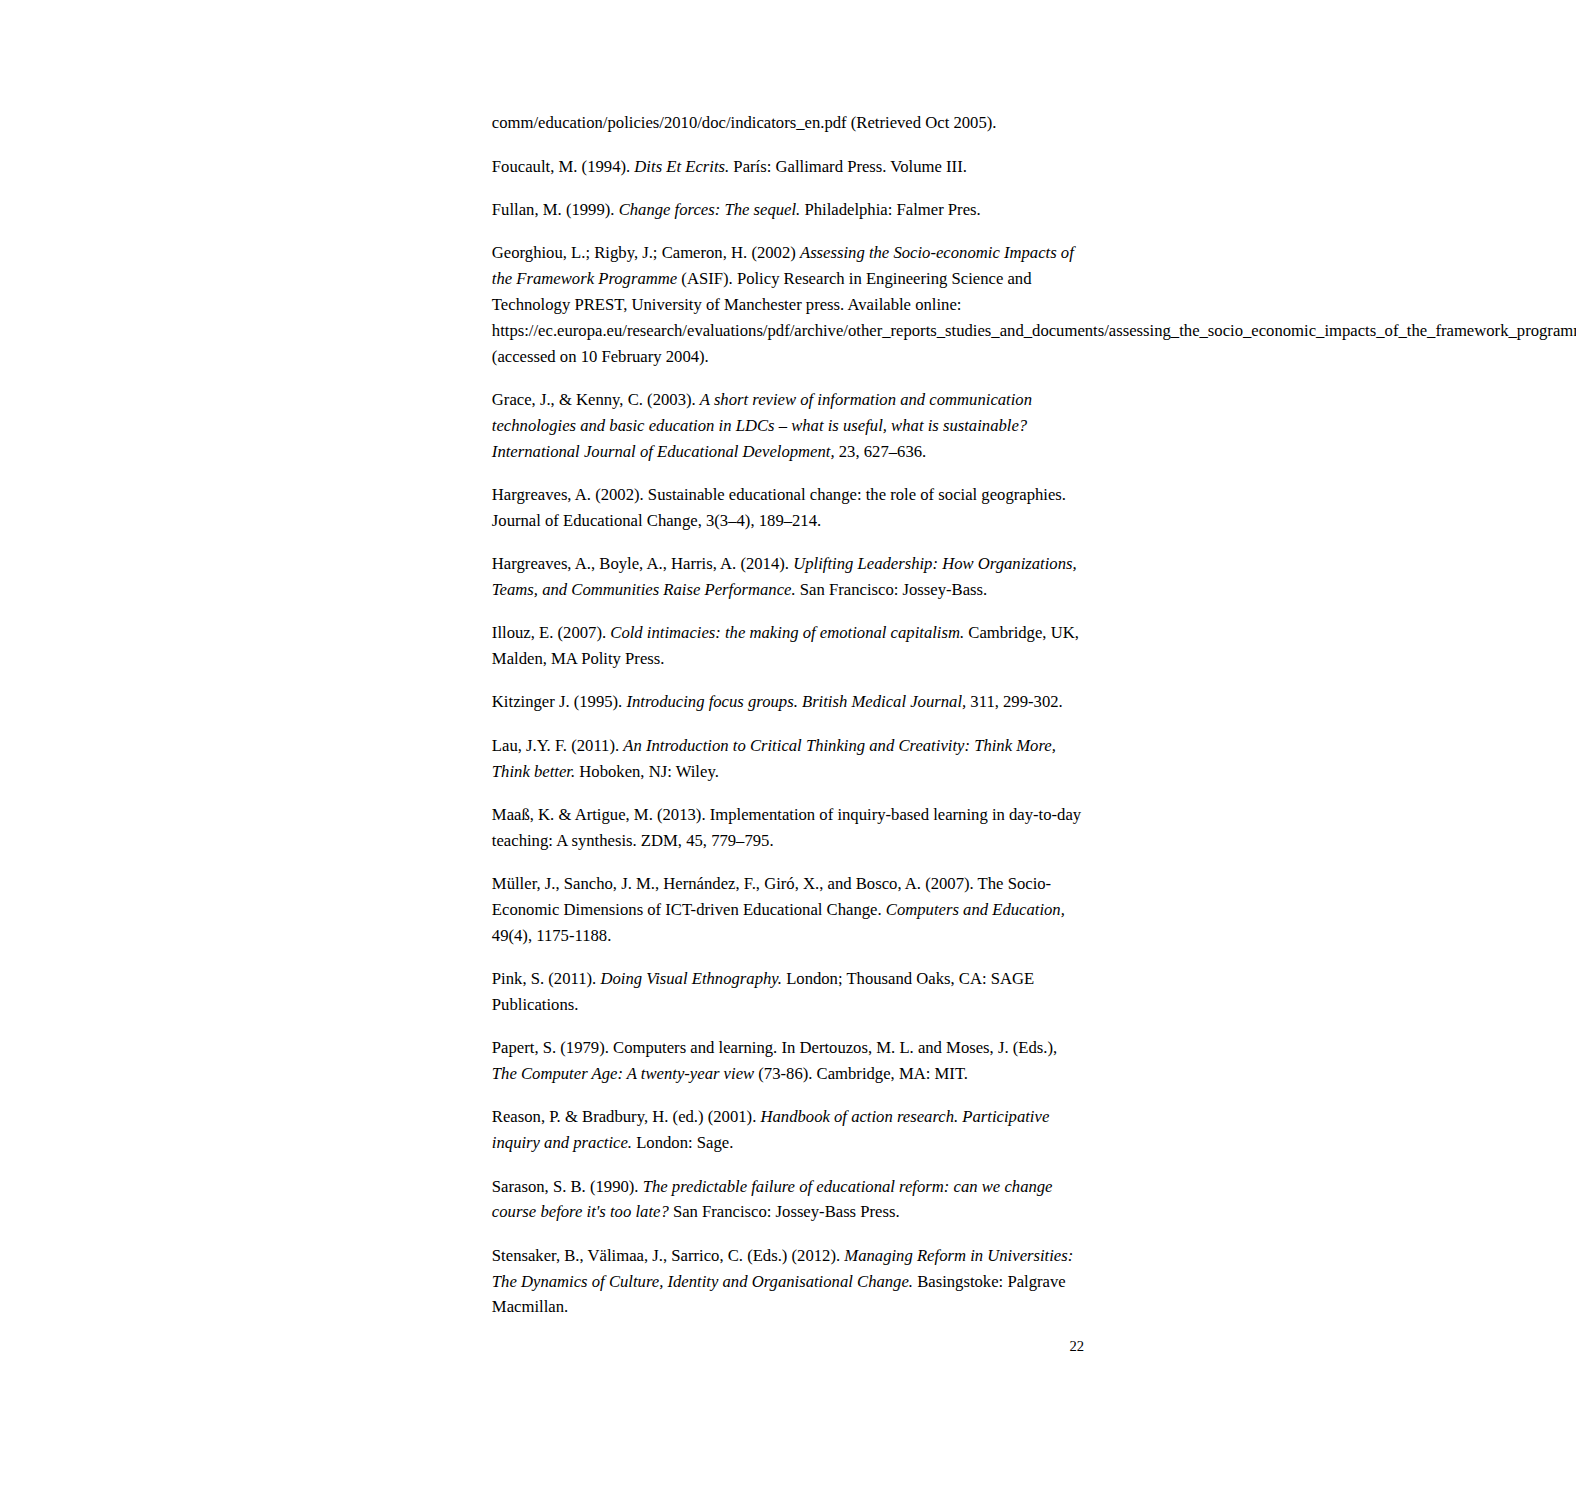comm/education/policies/2010/doc/indicators_en.pdf (Retrieved Oct 2005).
Foucault, M. (1994). Dits Et Ecrits. París: Gallimard Press. Volume III.
Fullan, M. (1999). Change forces: The sequel. Philadelphia: Falmer Pres.
Georghiou, L.; Rigby, J.; Cameron, H. (2002) Assessing the Socio-economic Impacts of the Framework Programme (ASIF). Policy Research in Engineering Science and Technology PREST, University of Manchester press. Available online: https://ec.europa.eu/research/evaluations/pdf/archive/other_reports_studies_and_documents/assessing_the_socio_economic_impacts_of_the_framework_programme_2002.pdf (accessed on 10 February 2004).
Grace, J., & Kenny, C. (2003). A short review of information and communication technologies and basic education in LDCs – what is useful, what is sustainable? International Journal of Educational Development, 23, 627–636.
Hargreaves, A. (2002). Sustainable educational change: the role of social geographies. Journal of Educational Change, 3(3–4), 189–214.
Hargreaves, A., Boyle, A., Harris, A. (2014). Uplifting Leadership: How Organizations, Teams, and Communities Raise Performance. San Francisco: Jossey-Bass.
Illouz, E. (2007). Cold intimacies: the making of emotional capitalism. Cambridge, UK, Malden, MA Polity Press.
Kitzinger J. (1995). Introducing focus groups. British Medical Journal, 311, 299-302.
Lau, J.Y. F. (2011). An Introduction to Critical Thinking and Creativity: Think More, Think better. Hoboken, NJ: Wiley.
Maaß, K. & Artigue, M. (2013). Implementation of inquiry-based learning in day-to-day teaching: A synthesis. ZDM, 45, 779–795.
Müller, J., Sancho, J. M., Hernández, F., Giró, X., and Bosco, A. (2007). The Socio-Economic Dimensions of ICT-driven Educational Change. Computers and Education, 49(4), 1175-1188.
Pink, S. (2011). Doing Visual Ethnography. London; Thousand Oaks, CA: SAGE Publications.
Papert, S. (1979). Computers and learning. In Dertouzos, M. L. and Moses, J. (Eds.), The Computer Age: A twenty-year view (73-86). Cambridge, MA: MIT.
Reason, P. & Bradbury, H. (ed.) (2001). Handbook of action research. Participative inquiry and practice. London: Sage.
Sarason, S. B. (1990). The predictable failure of educational reform: can we change course before it's too late? San Francisco: Jossey-Bass Press.
Stensaker, B., Välimaa, J., Sarrico, C. (Eds.) (2012). Managing Reform in Universities: The Dynamics of Culture, Identity and Organisational Change. Basingstoke: Palgrave Macmillan.
22